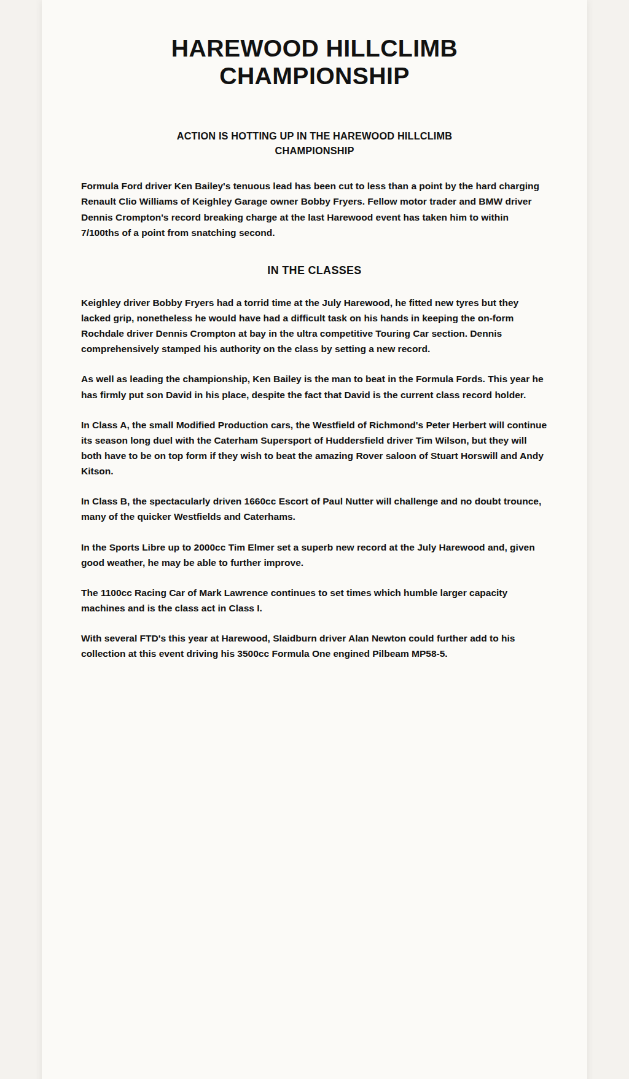HAREWOOD HILLCLIMB
CHAMPIONSHIP
ACTION IS HOTTING UP IN THE HAREWOOD HILLCLIMB
CHAMPIONSHIP
Formula Ford driver Ken Bailey's tenuous lead has been cut to less than a point by the hard charging Renault Clio Williams of Keighley Garage owner Bobby Fryers. Fellow motor trader and BMW driver Dennis Crompton's record breaking charge at the last Harewood event has taken him to within 7/100ths of a point from snatching second.
IN THE CLASSES
Keighley driver Bobby Fryers had a torrid time at the July Harewood, he fitted new tyres but they lacked grip, nonetheless he would have had a difficult task on his hands in keeping the on-form Rochdale driver Dennis Crompton at bay in the ultra competitive Touring Car section. Dennis comprehensively stamped his authority on the class by setting a new record.
As well as leading the championship, Ken Bailey is the man to beat in the Formula Fords. This year he has firmly put son David in his place, despite the fact that David is the current class record holder.
In Class A, the small Modified Production cars, the Westfield of Richmond's Peter Herbert will continue its season long duel with the Caterham Supersport of Huddersfield driver Tim Wilson, but they will both have to be on top form if they wish to beat the amazing Rover saloon of Stuart Horswill and Andy Kitson.
In Class B, the spectacularly driven 1660cc Escort of Paul Nutter will challenge and no doubt trounce, many of the quicker Westfields and Caterhams.
In the Sports Libre up to 2000cc Tim Elmer set a superb new record at the July Harewood and, given good weather, he may be able to further improve.
The 1100cc Racing Car of Mark Lawrence continues to set times which humble larger capacity machines and is the class act in Class I.
With several FTD's this year at Harewood, Slaidburn driver Alan Newton could further add to his collection at this event driving his 3500cc Formula One engined Pilbeam MP58-5.
15